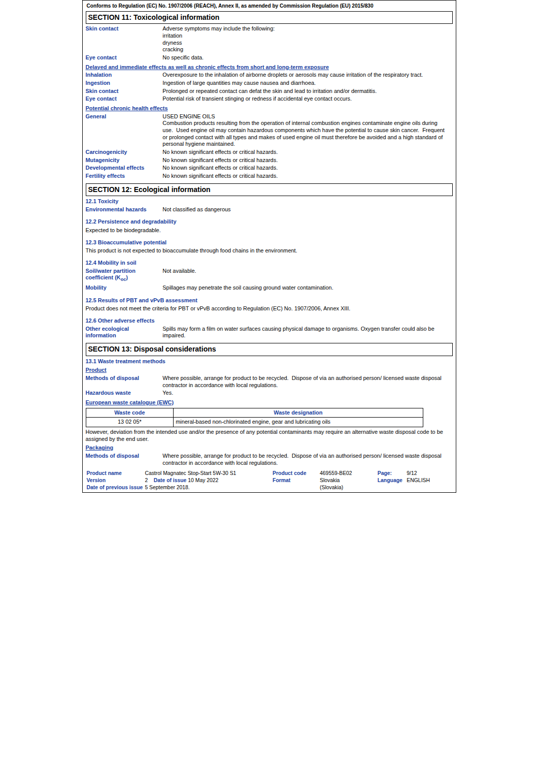Conforms to Regulation (EC) No. 1907/2006 (REACH), Annex II, as amended by Commission Regulation (EU) 2015/830
SECTION 11: Toxicological information
| Skin contact | Adverse symptoms may include the following: irritation dryness cracking |
| Eye contact | No specific data. |
Delayed and immediate effects as well as chronic effects from short and long-term exposure
| Inhalation | Overexposure to the inhalation of airborne droplets or aerosols may cause irritation of the respiratory tract. |
| Ingestion | Ingestion of large quantities may cause nausea and diarrhoea. |
| Skin contact | Prolonged or repeated contact can defat the skin and lead to irritation and/or dermatitis. |
| Eye contact | Potential risk of transient stinging or redness if accidental eye contact occurs. |
Potential chronic health effects
| General | USED ENGINE OILS Combustion products resulting from the operation of internal combustion engines contaminate engine oils during use. Used engine oil may contain hazardous components which have the potential to cause skin cancer. Frequent or prolonged contact with all types and makes of used engine oil must therefore be avoided and a high standard of personal hygiene maintained. |
| Carcinogenicity | No known significant effects or critical hazards. |
| Mutagenicity | No known significant effects or critical hazards. |
| Developmental effects | No known significant effects or critical hazards. |
| Fertility effects | No known significant effects or critical hazards. |
SECTION 12: Ecological information
12.1 Toxicity
| Environmental hazards | Not classified as dangerous |
12.2 Persistence and degradability
Expected to be biodegradable.
12.3 Bioaccumulative potential
This product is not expected to bioaccumulate through food chains in the environment.
12.4 Mobility in soil
| Soil/water partition coefficient (K oc ) | Not available. |
| Mobility | Spillages may penetrate the soil causing ground water contamination. |
12.5 Results of PBT and vPvB assessment
Product does not meet the criteria for PBT or vPvB according to Regulation (EC) No. 1907/2006, Annex XIII.
12.6 Other adverse effects
| Other ecological information | Spills may form a film on water surfaces causing physical damage to organisms. Oxygen transfer could also be impaired. |
SECTION 13: Disposal considerations
13.1 Waste treatment methods
Product
| Methods of disposal | Where possible, arrange for product to be recycled. Dispose of via an authorised person/ licensed waste disposal contractor in accordance with local regulations. |
| Hazardous waste | Yes. |
European waste catalogue (EWC)
| Waste code | Waste designation |
| --- | --- |
| 13 02 05* | mineral-based non-chlorinated engine, gear and lubricating oils |
However, deviation from the intended use and/or the presence of any potential contaminants may require an alternative waste disposal code to be assigned by the end user.
Packaging
| Methods of disposal | Where possible, arrange for product to be recycled. Dispose of via an authorised person/ licensed waste disposal contractor in accordance with local regulations. |
| Product name | Castrol Magnatec Stop-Start 5W-30 S1 | Product code | 469559-BE02 | Page: | 9/12 |
| Version | 2 Date of issue 10 May 2022 | Format | Slovakia | Language | ENGLISH |
| Date of previous issue | 5 September 2018. | | (Slovakia) | | |